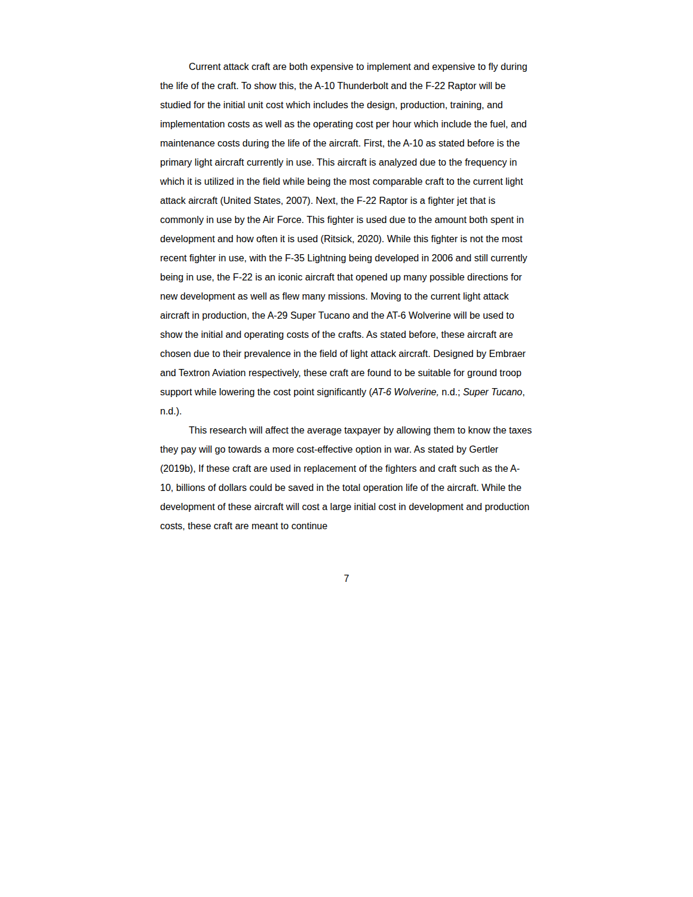Current attack craft are both expensive to implement and expensive to fly during the life of the craft. To show this, the A-10 Thunderbolt and the F-22 Raptor will be studied for the initial unit cost which includes the design, production, training, and implementation costs as well as the operating cost per hour which include the fuel, and maintenance costs during the life of the aircraft. First, the A-10 as stated before is the primary light aircraft currently in use. This aircraft is analyzed due to the frequency in which it is utilized in the field while being the most comparable craft to the current light attack aircraft (United States, 2007). Next, the F-22 Raptor is a fighter jet that is commonly in use by the Air Force. This fighter is used due to the amount both spent in development and how often it is used (Ritsick, 2020). While this fighter is not the most recent fighter in use, with the F-35 Lightning being developed in 2006 and still currently being in use, the F-22 is an iconic aircraft that opened up many possible directions for new development as well as flew many missions. Moving to the current light attack aircraft in production, the A-29 Super Tucano and the AT-6 Wolverine will be used to show the initial and operating costs of the crafts. As stated before, these aircraft are chosen due to their prevalence in the field of light attack aircraft. Designed by Embraer and Textron Aviation respectively, these craft are found to be suitable for ground troop support while lowering the cost point significantly (AT-6 Wolverine, n.d.; Super Tucano, n.d.).
This research will affect the average taxpayer by allowing them to know the taxes they pay will go towards a more cost-effective option in war. As stated by Gertler (2019b), If these craft are used in replacement of the fighters and craft such as the A-10, billions of dollars could be saved in the total operation life of the aircraft. While the development of these aircraft will cost a large initial cost in development and production costs, these craft are meant to continue
7